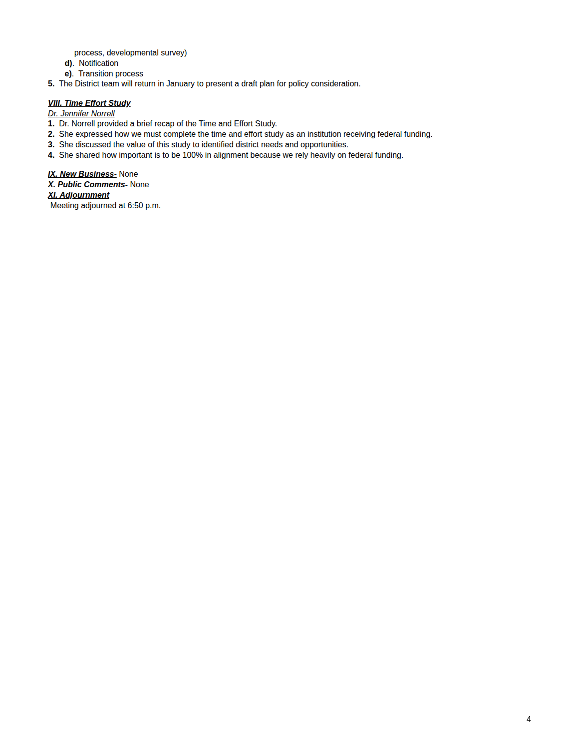process, developmental survey)
d). Notification
e). Transition process
5. The District team will return in January to present a draft plan for policy consideration.
VIII. Time Effort Study
Dr. Jennifer Norrell
1. Dr. Norrell provided a brief recap of the Time and Effort Study.
2. She expressed how we must complete the time and effort study as an institution receiving federal funding.
3. She discussed the value of this study to identified district needs and opportunities.
4. She shared how important is to be 100% in alignment because we rely heavily on federal funding.
IX. New Business- None
X. Public Comments- None
XI. Adjournment
Meeting adjourned at 6:50 p.m.
4